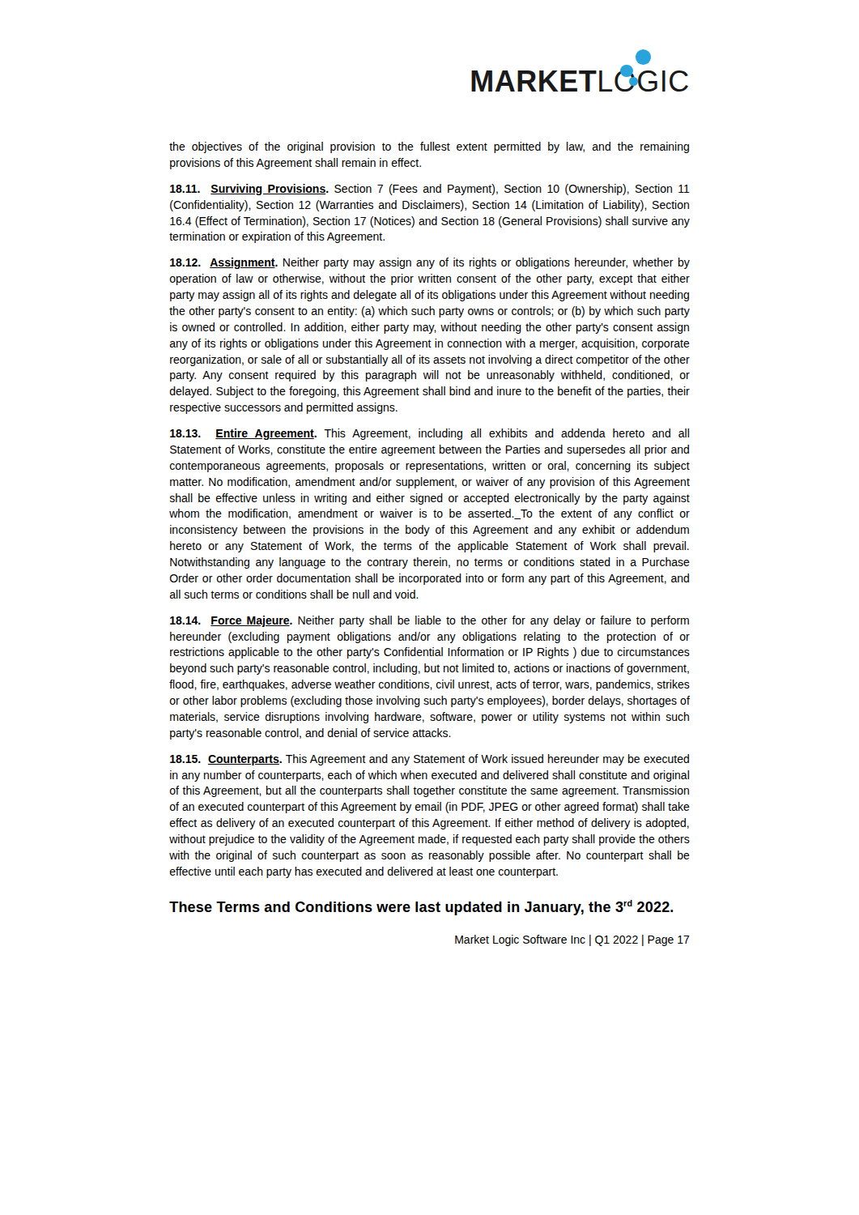MARKET LOGIC
the objectives of the original provision to the fullest extent permitted by law, and the remaining provisions of this Agreement shall remain in effect.
18.11. Surviving Provisions. Section 7 (Fees and Payment), Section 10 (Ownership), Section 11 (Confidentiality), Section 12 (Warranties and Disclaimers), Section 14 (Limitation of Liability), Section 16.4 (Effect of Termination), Section 17 (Notices) and Section 18 (General Provisions) shall survive any termination or expiration of this Agreement.
18.12. Assignment. Neither party may assign any of its rights or obligations hereunder, whether by operation of law or otherwise, without the prior written consent of the other party, except that either party may assign all of its rights and delegate all of its obligations under this Agreement without needing the other party's consent to an entity: (a) which such party owns or controls; or (b) by which such party is owned or controlled. In addition, either party may, without needing the other party's consent assign any of its rights or obligations under this Agreement in connection with a merger, acquisition, corporate reorganization, or sale of all or substantially all of its assets not involving a direct competitor of the other party. Any consent required by this paragraph will not be unreasonably withheld, conditioned, or delayed. Subject to the foregoing, this Agreement shall bind and inure to the benefit of the parties, their respective successors and permitted assigns.
18.13. Entire Agreement. This Agreement, including all exhibits and addenda hereto and all Statement of Works, constitute the entire agreement between the Parties and supersedes all prior and contemporaneous agreements, proposals or representations, written or oral, concerning its subject matter. No modification, amendment and/or supplement, or waiver of any provision of this Agreement shall be effective unless in writing and either signed or accepted electronically by the party against whom the modification, amendment or waiver is to be asserted. To the extent of any conflict or inconsistency between the provisions in the body of this Agreement and any exhibit or addendum hereto or any Statement of Work, the terms of the applicable Statement of Work shall prevail. Notwithstanding any language to the contrary therein, no terms or conditions stated in a Purchase Order or other order documentation shall be incorporated into or form any part of this Agreement, and all such terms or conditions shall be null and void.
18.14. Force Majeure. Neither party shall be liable to the other for any delay or failure to perform hereunder (excluding payment obligations and/or any obligations relating to the protection of or restrictions applicable to the other party's Confidential Information or IP Rights ) due to circumstances beyond such party's reasonable control, including, but not limited to, actions or inactions of government, flood, fire, earthquakes, adverse weather conditions, civil unrest, acts of terror, wars, pandemics, strikes or other labor problems (excluding those involving such party's employees), border delays, shortages of materials, service disruptions involving hardware, software, power or utility systems not within such party's reasonable control, and denial of service attacks.
18.15. Counterparts. This Agreement and any Statement of Work issued hereunder may be executed in any number of counterparts, each of which when executed and delivered shall constitute and original of this Agreement, but all the counterparts shall together constitute the same agreement. Transmission of an executed counterpart of this Agreement by email (in PDF, JPEG or other agreed format) shall take effect as delivery of an executed counterpart of this Agreement. If either method of delivery is adopted, without prejudice to the validity of the Agreement made, if requested each party shall provide the others with the original of such counterpart as soon as reasonably possible after. No counterpart shall be effective until each party has executed and delivered at least one counterpart.
These Terms and Conditions were last updated in January, the 3rd 2022.
Market Logic Software Inc | Q1 2022 | Page 17